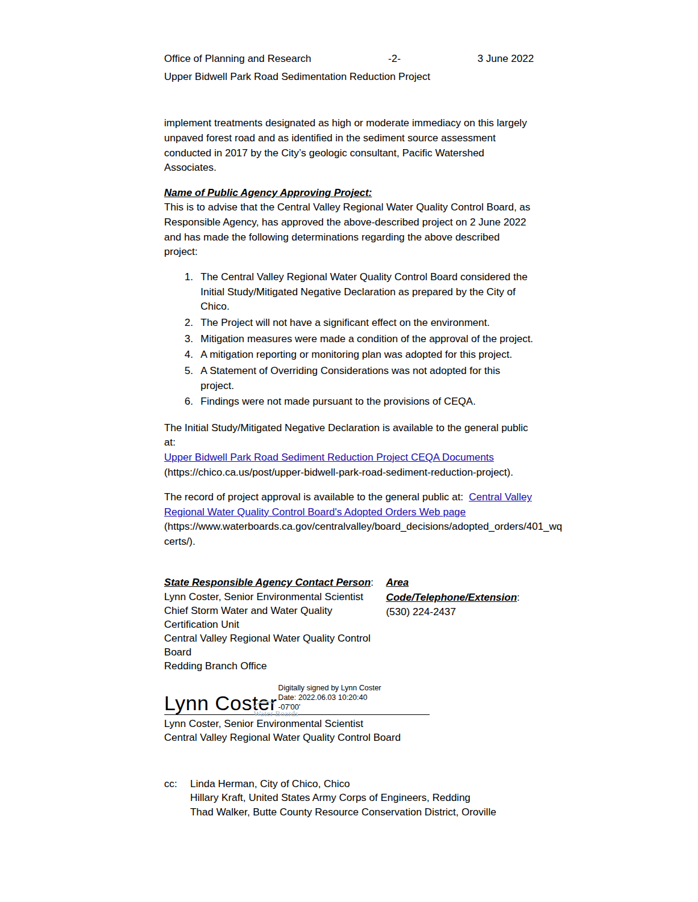Office of Planning and Research
-2-
3 June 2022
Upper Bidwell Park Road Sedimentation Reduction Project
implement treatments designated as high or moderate immediacy on this largely unpaved forest road and as identified in the sediment source assessment conducted in 2017 by the City’s geologic consultant, Pacific Watershed Associates.
Name of Public Agency Approving Project:
This is to advise that the Central Valley Regional Water Quality Control Board, as Responsible Agency, has approved the above-described project on 2 June 2022 and has made the following determinations regarding the above described project:
The Central Valley Regional Water Quality Control Board considered the Initial Study/Mitigated Negative Declaration as prepared by the City of Chico.
The Project will not have a significant effect on the environment.
Mitigation measures were made a condition of the approval of the project.
A mitigation reporting or monitoring plan was adopted for this project.
A Statement of Overriding Considerations was not adopted for this project.
Findings were not made pursuant to the provisions of CEQA.
The Initial Study/Mitigated Negative Declaration is available to the general public at:
Upper Bidwell Park Road Sediment Reduction Project CEQA Documents
(https://chico.ca.us/post/upper-bidwell-park-road-sediment-reduction-project).
The record of project approval is available to the general public at: Central Valley Regional Water Quality Control Board's Adopted Orders Web page
(https://www.waterboards.ca.gov/centralvalley/board_decisions/adopted_orders/401_wq certs/).
State Responsible Agency Contact Person:
Lynn Coster, Senior Environmental Scientist
Chief Storm Water and Water Quality Certification Unit
Central Valley Regional Water Quality Control Board
Redding Branch Office
Area Code/Telephone/Extension:
(530) 224-2437
Lynn Coster Digitally signed by Lynn Coster
Date: 2022.06.03 10:20:40
-07'00'
Water Boards
Lynn Coster, Senior Environmental Scientist
Central Valley Regional Water Quality Control Board
cc:
Linda Herman, City of Chico, Chico
Hillary Kraft, United States Army Corps of Engineers, Redding
Thad Walker, Butte County Resource Conservation District, Oroville